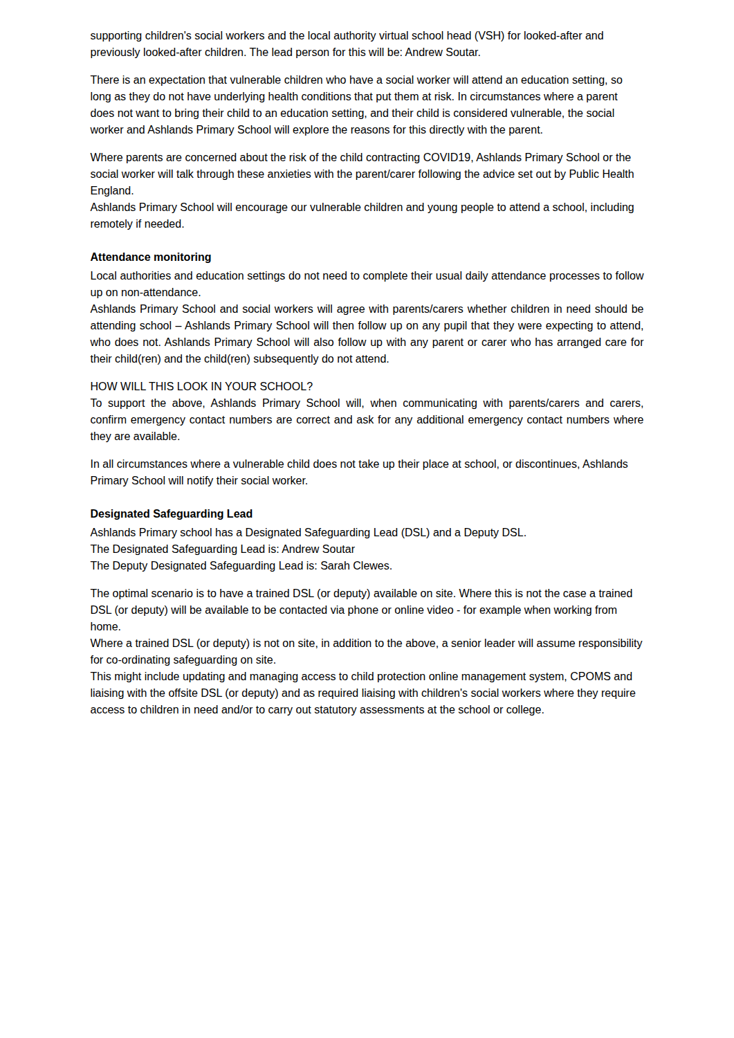supporting children's social workers and the local authority virtual school head (VSH) for looked-after and previously looked-after children. The lead person for this will be: Andrew Soutar.
There is an expectation that vulnerable children who have a social worker will attend an education setting, so long as they do not have underlying health conditions that put them at risk. In circumstances where a parent does not want to bring their child to an education setting, and their child is considered vulnerable, the social worker and Ashlands Primary School will explore the reasons for this directly with the parent.
Where parents are concerned about the risk of the child contracting COVID19, Ashlands Primary School or the social worker will talk through these anxieties with the parent/carer following the advice set out by Public Health England.
Ashlands Primary School will encourage our vulnerable children and young people to attend a school, including remotely if needed.
Attendance monitoring
Local authorities and education settings do not need to complete their usual daily attendance processes to follow up on non-attendance.
Ashlands Primary School and social workers will agree with parents/carers whether children in need should be attending school – Ashlands Primary School will then follow up on any pupil that they were expecting to attend, who does not. Ashlands Primary School will also follow up with any parent or carer who has arranged care for their child(ren) and the child(ren) subsequently do not attend.
HOW WILL THIS LOOK IN YOUR SCHOOL?
To support the above, Ashlands Primary School will, when communicating with parents/carers and carers, confirm emergency contact numbers are correct and ask for any additional emergency contact numbers where they are available.
In all circumstances where a vulnerable child does not take up their place at school, or discontinues, Ashlands Primary School will notify their social worker.
Designated Safeguarding Lead
Ashlands Primary school has a Designated Safeguarding Lead (DSL) and a Deputy DSL.
The Designated Safeguarding Lead is: Andrew Soutar
The Deputy Designated Safeguarding Lead is: Sarah Clewes.
The optimal scenario is to have a trained DSL (or deputy) available on site. Where this is not the case a trained DSL (or deputy) will be available to be contacted via phone or online video - for example when working from home.
Where a trained DSL (or deputy) is not on site, in addition to the above, a senior leader will assume responsibility for co-ordinating safeguarding on site.
This might include updating and managing access to child protection online management system, CPOMS and liaising with the offsite DSL (or deputy) and as required liaising with children's social workers where they require access to children in need and/or to carry out statutory assessments at the school or college.